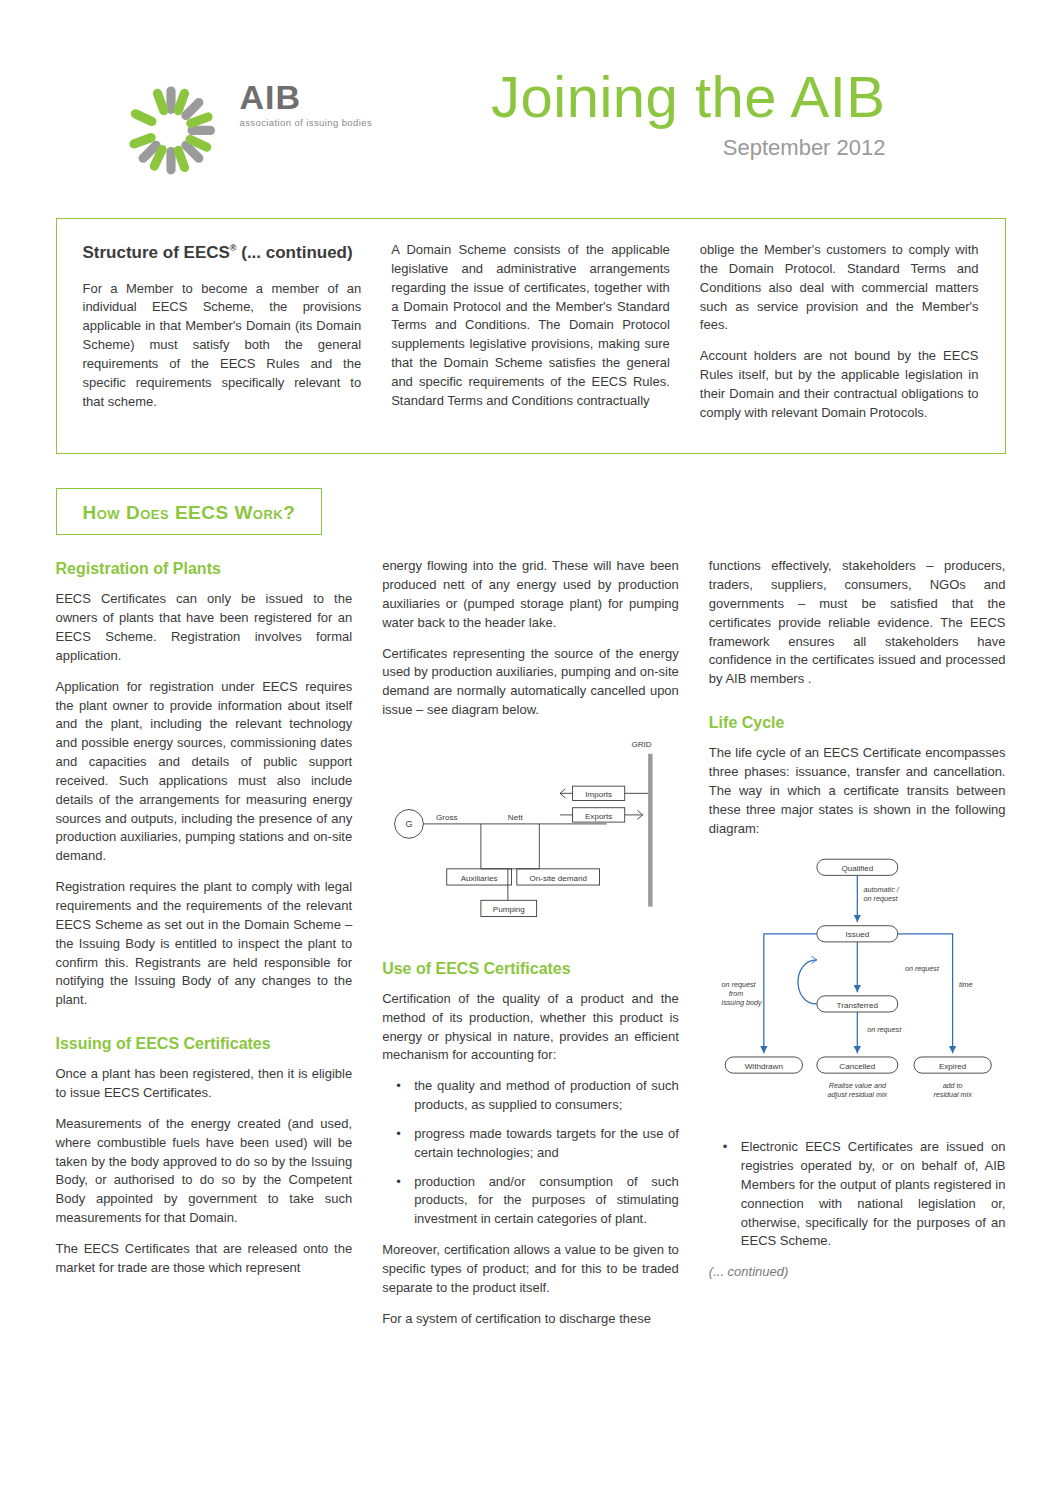AIB
association of issuing bodies
Joining the AIB
September 2012
Structure of EECS® (... continued)
For a Member to become a member of an individual EECS Scheme, the provisions applicable in that Member's Domain (its Domain Scheme) must satisfy both the general requirements of the EECS Rules and the specific requirements specifically relevant to that scheme.
A Domain Scheme consists of the applicable legislative and administrative arrangements regarding the issue of certificates, together with a Domain Protocol and the Member's Standard Terms and Conditions. The Domain Protocol supplements legislative provisions, making sure that the Domain Scheme satisfies the general and specific requirements of the EECS Rules. Standard Terms and Conditions contractually
oblige the Member's customers to comply with the Domain Protocol. Standard Terms and Conditions also deal with commercial matters such as service provision and the Member's fees.
Account holders are not bound by the EECS Rules itself, but by the applicable legislation in their Domain and their contractual obligations to comply with relevant Domain Protocols.
How Does EECS Work?
Registration of Plants
EECS Certificates can only be issued to the owners of plants that have been registered for an EECS Scheme. Registration involves formal application.
Application for registration under EECS requires the plant owner to provide information about itself and the plant, including the relevant technology and possible energy sources, commissioning dates and capacities and details of public support received. Such applications must also include details of the arrangements for measuring energy sources and outputs, including the presence of any production auxiliaries, pumping stations and on-site demand.
Registration requires the plant to comply with legal requirements and the requirements of the relevant EECS Scheme as set out in the Domain Scheme – the Issuing Body is entitled to inspect the plant to confirm this. Registrants are held responsible for notifying the Issuing Body of any changes to the plant.
Issuing of EECS Certificates
Once a plant has been registered, then it is eligible to issue EECS Certificates.
Measurements of the energy created (and used, where combustible fuels have been used) will be taken by the body approved to do so by the Issuing Body, or authorised to do so by the Competent Body appointed by government to take such measurements for that Domain.
The EECS Certificates that are released onto the market for trade are those which represent
energy flowing into the grid. These will have been produced nett of any energy used by production auxiliaries or (pumped storage plant) for pumping water back to the header lake.
Certificates representing the source of the energy used by production auxiliaries, pumping and on-site demand are normally automatically cancelled upon issue – see diagram below.
GRID G Gross Nett Auxiliaries On-site demand Pumping Imports Exports
Use of EECS Certificates
Certification of the quality of a product and the method of its production, whether this product is energy or physical in nature, provides an efficient mechanism for accounting for:
the quality and method of production of such products, as supplied to consumers;
progress made towards targets for the use of certain technologies; and
production and/or consumption of such products, for the purposes of stimulating investment in certain categories of plant.
Moreover, certification allows a value to be given to specific types of product; and for this to be traded separate to the product itself.
For a system of certification to discharge these
functions effectively, stakeholders – producers, traders, suppliers, consumers, NGOs and governments – must be satisfied that the certificates provide reliable evidence. The EECS framework ensures all stakeholders have confidence in the certificates issued and processed by AIB members .
Life Cycle
The life cycle of an EECS Certificate encompasses three phases: issuance, transfer and cancellation. The way in which a certificate transits between these three major states is shown in the following diagram:
Qualified automatic / on request Issued Transferred on request Withdrawn Cancelled Expired on request from issuing body on request time Realise value and adjust residual mix add to residual mix
Electronic EECS Certificates are issued on registries operated by, or on behalf of, AIB Members for the output of plants registered in connection with national legislation or, otherwise, specifically for the purposes of an EECS Scheme.
(... continued)